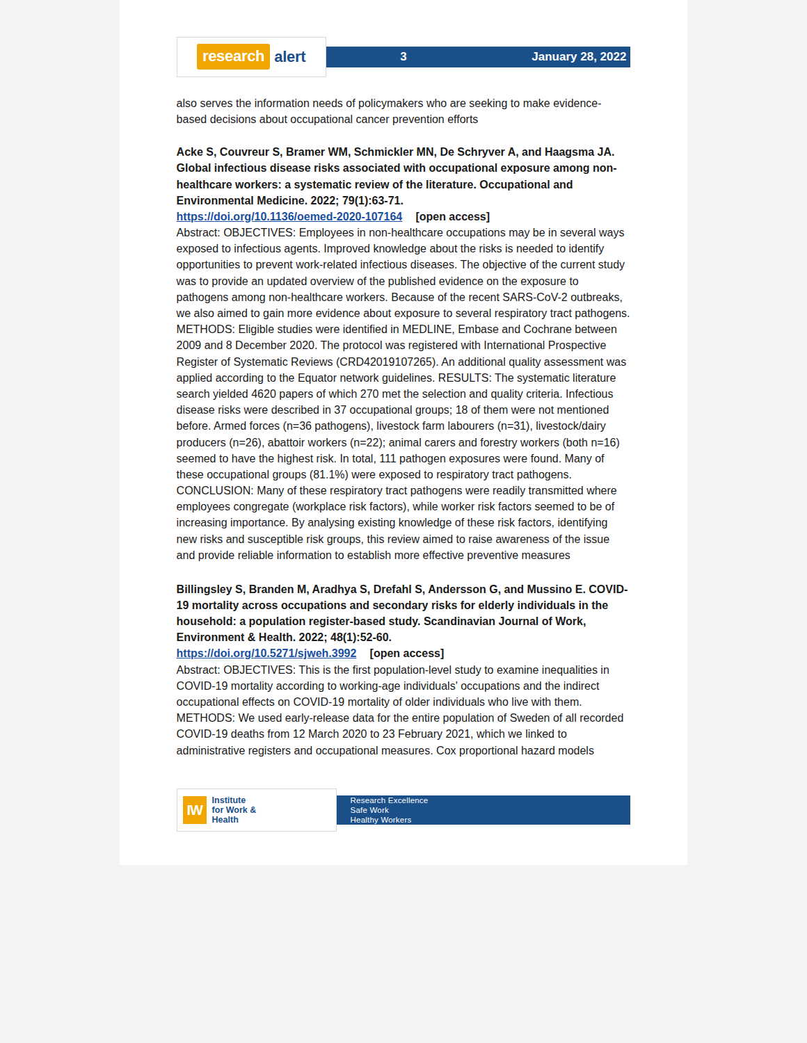research alert
3
January 28, 2022
also serves the information needs of policymakers who are seeking to make evidence-based decisions about occupational cancer prevention efforts
Acke S, Couvreur S, Bramer WM, Schmickler MN, De Schryver A, and Haagsma JA. Global infectious disease risks associated with occupational exposure among non-healthcare workers: a systematic review of the literature. Occupational and Environmental Medicine. 2022; 79(1):63-71.
https://doi.org/10.1136/oemed-2020-107164[open access]
Abstract: OBJECTIVES: Employees in non-healthcare occupations may be in several ways exposed to infectious agents. Improved knowledge about the risks is needed to identify opportunities to prevent work-related infectious diseases. The objective of the current study was to provide an updated overview of the published evidence on the exposure to pathogens among non-healthcare workers. Because of the recent SARS-CoV-2 outbreaks, we also aimed to gain more evidence about exposure to several respiratory tract pathogens. METHODS: Eligible studies were identified in MEDLINE, Embase and Cochrane between 2009 and 8 December 2020. The protocol was registered with International Prospective Register of Systematic Reviews (CRD42019107265). An additional quality assessment was applied according to the Equator network guidelines. RESULTS: The systematic literature search yielded 4620 papers of which 270 met the selection and quality criteria. Infectious disease risks were described in 37 occupational groups; 18 of them were not mentioned before. Armed forces (n=36 pathogens), livestock farm labourers (n=31), livestock/dairy producers (n=26), abattoir workers (n=22); animal carers and forestry workers (both n=16) seemed to have the highest risk. In total, 111 pathogen exposures were found. Many of these occupational groups (81.1%) were exposed to respiratory tract pathogens. CONCLUSION: Many of these respiratory tract pathogens were readily transmitted where employees congregate (workplace risk factors), while worker risk factors seemed to be of increasing importance. By analysing existing knowledge of these risk factors, identifying new risks and susceptible risk groups, this review aimed to raise awareness of the issue and provide reliable information to establish more effective preventive measures
Billingsley S, Branden M, Aradhya S, Drefahl S, Andersson G, and Mussino E. COVID-19 mortality across occupations and secondary risks for elderly individuals in the household: a population register-based study. Scandinavian Journal of Work, Environment & Health. 2022; 48(1):52-60.
https://doi.org/10.5271/sjweh.3992[open access]
Abstract: OBJECTIVES: This is the first population-level study to examine inequalities in COVID-19 mortality according to working-age individuals' occupations and the indirect occupational effects on COVID-19 mortality of older individuals who live with them. METHODS: We used early-release data for the entire population of Sweden of all recorded COVID-19 deaths from 12 March 2020 to 23 February 2021, which we linked to administrative registers and occupational measures. Cox proportional hazard models
IW
Institute
for Work &
Health
Research Excellence Safe Work Healthy Workers